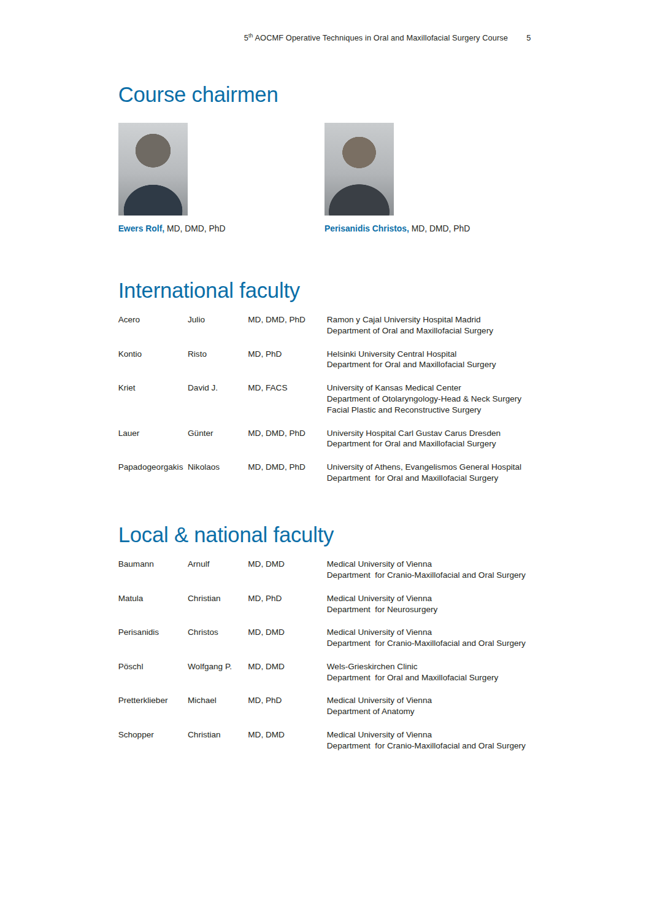5th AOCMF Operative Techniques in Oral and Maxillofacial Surgery Course 5
Course chairmen
Ewers Rolf, MD, DMD, PhD
Perisanidis Christos, MD, DMD, PhD
International faculty
| Acero | Julio | MD, DMD, PhD | Ramon y Cajal University Hospital Madrid Department of Oral and Maxillofacial Surgery |
| Kontio | Risto | MD, PhD | Helsinki University Central Hospital Department for Oral and Maxillofacial Surgery |
| Kriet | David J. | MD, FACS | University of Kansas Medical Center Department of Otolaryngology-Head & Neck Surgery Facial Plastic and Reconstructive Surgery |
| Lauer | Günter | MD, DMD, PhD | University Hospital Carl Gustav Carus Dresden Department for Oral and Maxillofacial Surgery |
| Papadogeorgakis | Nikolaos | MD, DMD, PhD | University of Athens, Evangelismos General Hospital Department for Oral and Maxillofacial Surgery |
Local & national faculty
| Baumann | Arnulf | MD, DMD | Medical University of Vienna Department for Cranio-Maxillofacial and Oral Surgery |
| Matula | Christian | MD, PhD | Medical University of Vienna Department for Neurosurgery |
| Perisanidis | Christos | MD, DMD | Medical University of Vienna Department for Cranio-Maxillofacial and Oral Surgery |
| Pöschl | Wolfgang P. | MD, DMD | Wels-Grieskirchen Clinic Department for Oral and Maxillofacial Surgery |
| Pretterklieber | Michael | MD, PhD | Medical University of Vienna Department of Anatomy |
| Schopper | Christian | MD, DMD | Medical University of Vienna Department for Cranio-Maxillofacial and Oral Surgery |